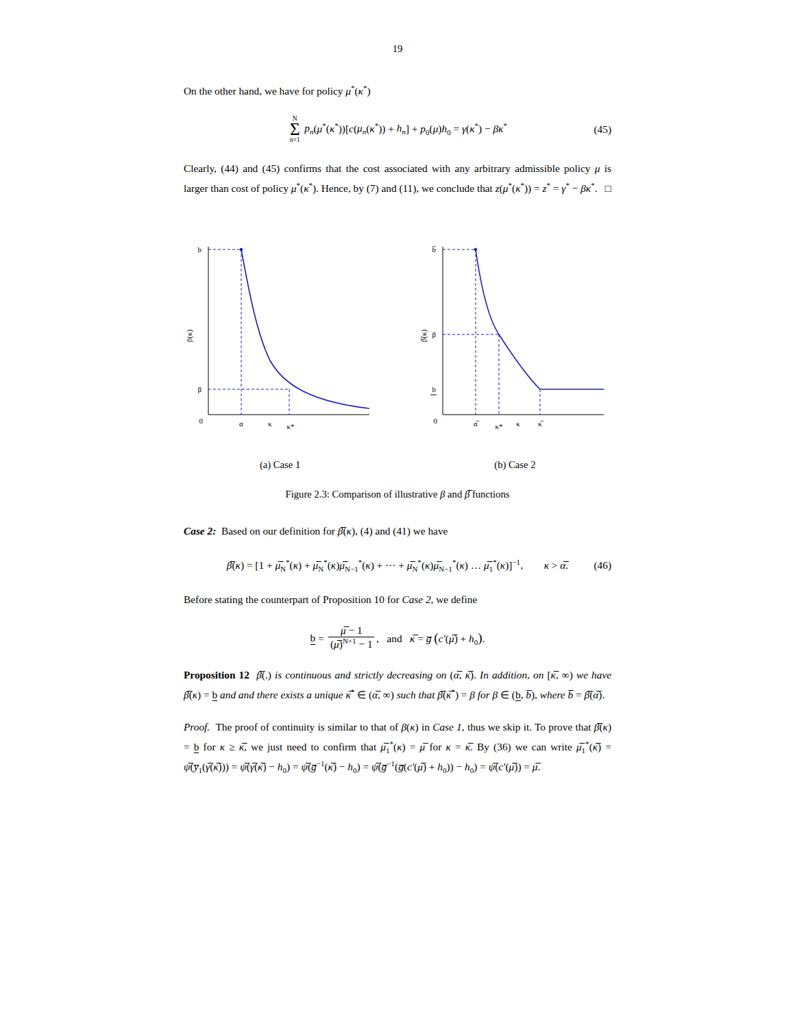19
On the other hand, we have for policy μ*(κ*)
NΣn=1 pn(μ*(κ*))[c(μn(κ*)) + hn] + p0(μ)h0 = γ(κ*) − βκ* (45)
Clearly, (44) and (45) confirms that the cost associated with any arbitrary admissible policy μ is larger than cost of policy μ*(κ*). Hence, by (7) and (11), we conclude that z(μ*(κ*)) = z* = γ* − βκ*. □
β(κ) b β 0 α κ κ*
(a) Case 1
β̅(κ) b̅ β b 0 α̅ κ* κ κ̅
(b) Case 2
Figure 2.3: Comparison of illustrative β and β̅ functions
Case 2: Based on our definition for β̅(κ), (4) and (41) we have
β̅(κ) = [1 + μ̅N*(κ) + μ̅N*(κ)μ̅N−1*(κ) + ··· + μ̅N*(κ)μ̅N−1*(κ) … μ̅1*(κ)]−1, κ > α̅. (46)
Before stating the counterpart of Proposition 10 for Case 2, we define
b = μ̅ − 1(μ̅)N+1 − 1, and κ̅ = g̅ (c′(μ̅) + h0).
Proposition 12 β̅(.) is continuous and strictly decreasing on (α̅, κ̅). In addition, on [κ̅, ∞) we have β̅(κ) = b and and there exists a unique κ̅* ∈ (α̅, ∞) such that β̅(κ̅*) = β for β ∈ (b, b̅), where b̅ = β̅(α̅).
Proof. The proof of continuity is similar to that of β(κ) in Case 1, thus we skip it. To prove that β̅(κ) = b for κ ≥ κ̅, we just need to confirm that μ̅1*(κ) = μ̅ for κ = κ̅. By (36) we can write μ̅1*(κ̅) = ψ̅(y̅1(γ̅(κ̅))) = ψ̅(γ̅(κ̅) − h0) = ψ̅(g̅−1(κ̅) − h0) = ψ̅(g̅−1(g̅(c′(μ̅) + h0)) − h0) = ψ̅(c′(μ̅)) = μ̅.